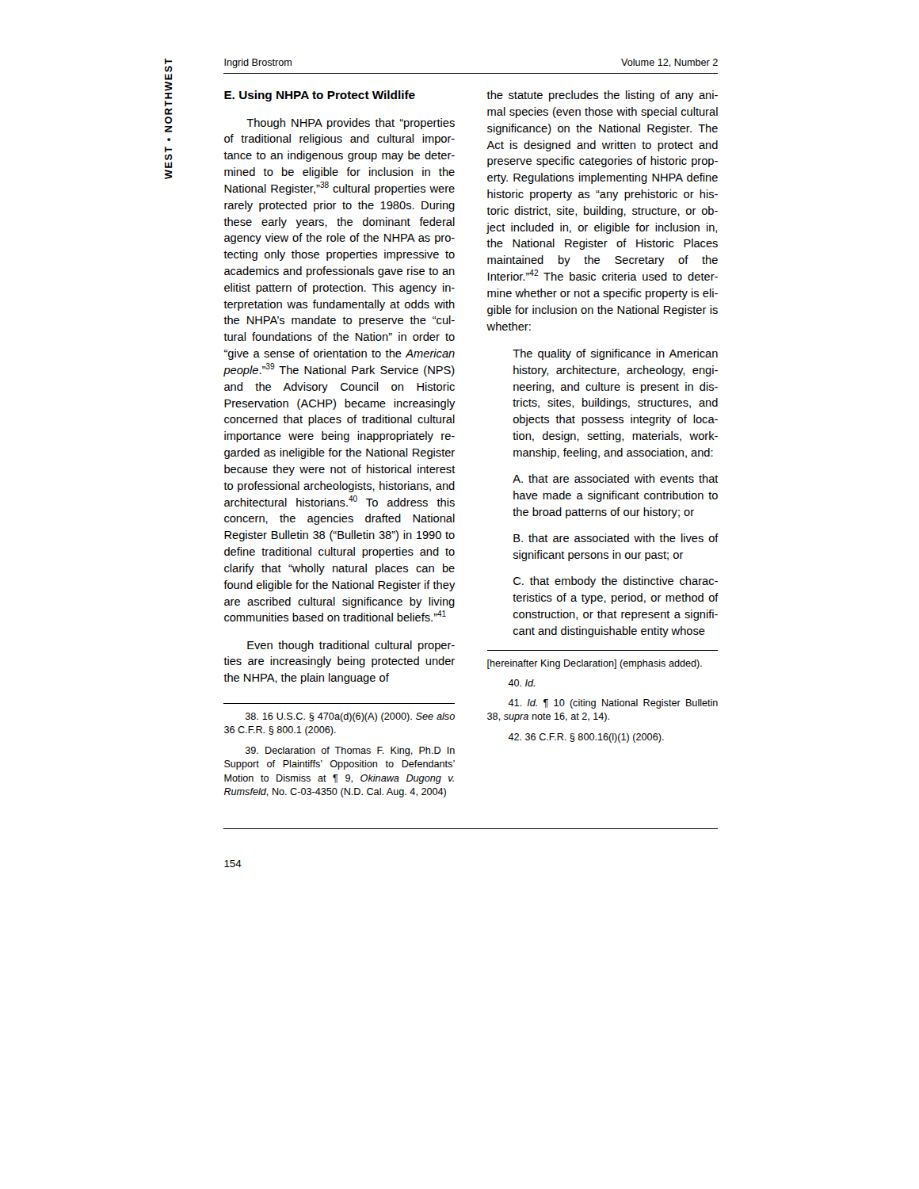WEST • NORTHWEST
Ingrid Brostrom Volume 12, Number 2
E. Using NHPA to Protect Wildlife
Though NHPA provides that “properties of traditional religious and cultural importance to an indigenous group may be determined to be eligible for inclusion in the National Register,”38 cultural properties were rarely protected prior to the 1980s. During these early years, the dominant federal agency view of the role of the NHPA as protecting only those properties impressive to academics and professionals gave rise to an elitist pattern of protection. This agency interpretation was fundamentally at odds with the NHPA’s mandate to preserve the “cultural foundations of the Nation” in order to “give a sense of orientation to the American people.”39 The National Park Service (NPS) and the Advisory Council on Historic Preservation (ACHP) became increasingly concerned that places of traditional cultural importance were being inappropriately regarded as ineligible for the National Register because they were not of historical interest to professional archeologists, historians, and architectural historians.40 To address this concern, the agencies drafted National Register Bulletin 38 (“Bulletin 38”) in 1990 to define traditional cultural properties and to clarify that “wholly natural places can be found eligible for the National Register if they are ascribed cultural significance by living communities based on traditional beliefs.”41
Even though traditional cultural properties are increasingly being protected under the NHPA, the plain language of
38. 16 U.S.C. § 470a(d)(6)(A) (2000). See also 36 C.F.R. § 800.1 (2006).
39. Declaration of Thomas F. King, Ph.D In Support of Plaintiffs’ Opposition to Defendants’ Motion to Dismiss at ¶ 9, Okinawa Dugong v. Rumsfeld, No. C-03-4350 (N.D. Cal. Aug. 4, 2004)
the statute precludes the listing of any animal species (even those with special cultural significance) on the National Register. The Act is designed and written to protect and preserve specific categories of historic property. Regulations implementing NHPA define historic property as “any prehistoric or historic district, site, building, structure, or object included in, or eligible for inclusion in, the National Register of Historic Places maintained by the Secretary of the Interior.”42 The basic criteria used to determine whether or not a specific property is eligible for inclusion on the National Register is whether:
The quality of significance in American history, architecture, archeology, engineering, and culture is present in districts, sites, buildings, structures, and objects that possess integrity of location, design, setting, materials, workmanship, feeling, and association, and:
A. that are associated with events that have made a significant contribution to the broad patterns of our history; or
B. that are associated with the lives of significant persons in our past; or
C. that embody the distinctive characteristics of a type, period, or method of construction, or that represent a significant and distinguishable entity whose
[hereinafter King Declaration] (emphasis added).
40. Id.
41. Id. ¶ 10 (citing National Register Bulletin 38, supra note 16, at 2, 14).
42. 36 C.F.R. § 800.16(l)(1) (2006).
154